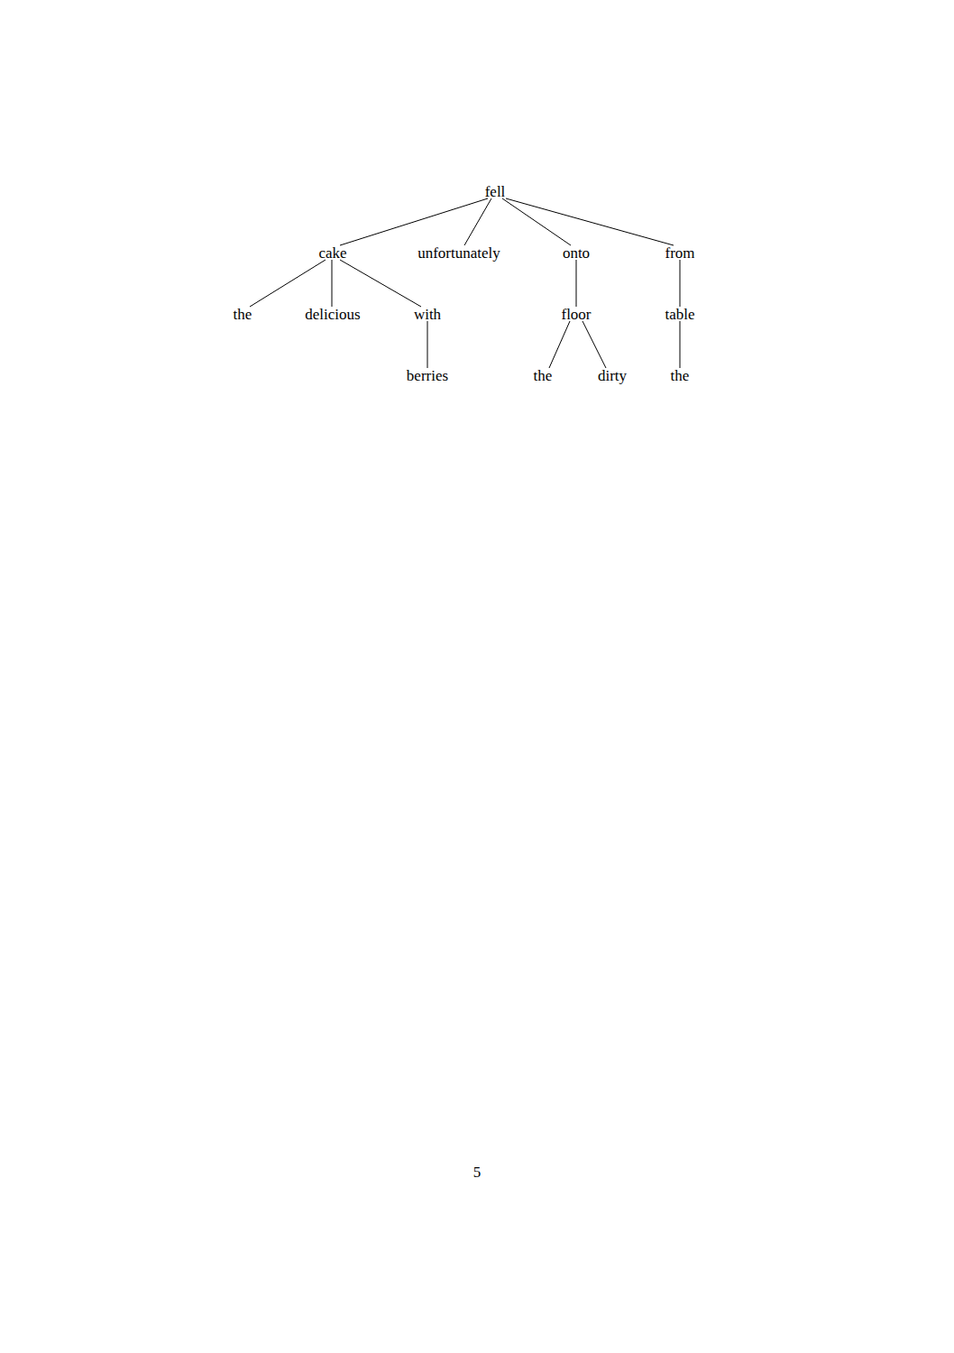fell
cake
unfortunately
onto
from
the
delicious
with
floor
table
berries
the
dirty
the
5